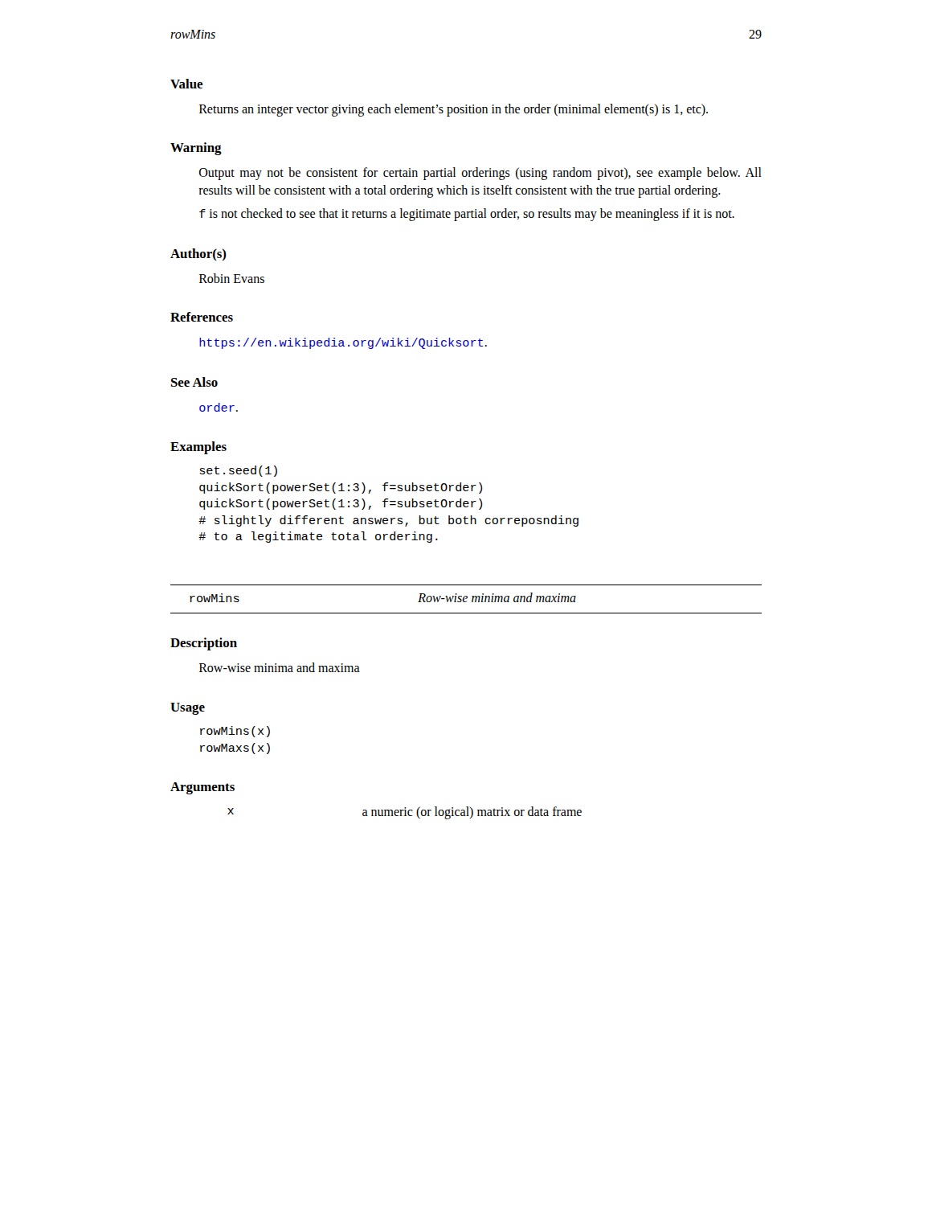rowMins 29
Value
Returns an integer vector giving each element’s position in the order (minimal element(s) is 1, etc).
Warning
Output may not be consistent for certain partial orderings (using random pivot), see example below. All results will be consistent with a total ordering which is itselft consistent with the true partial ordering.
f is not checked to see that it returns a legitimate partial order, so results may be meaningless if it is not.
Author(s)
Robin Evans
References
https://en.wikipedia.org/wiki/Quicksort.
See Also
order.
Examples
set.seed(1)
quickSort(powerSet(1:3), f=subsetOrder)
quickSort(powerSet(1:3), f=subsetOrder)
# slightly different answers, but both correposnding
# to a legitimate total ordering.
rowMins Row-wise minima and maxima
Description
Row-wise minima and maxima
Usage
rowMins(x)
rowMaxs(x)
Arguments
x
a numeric (or logical) matrix or data frame